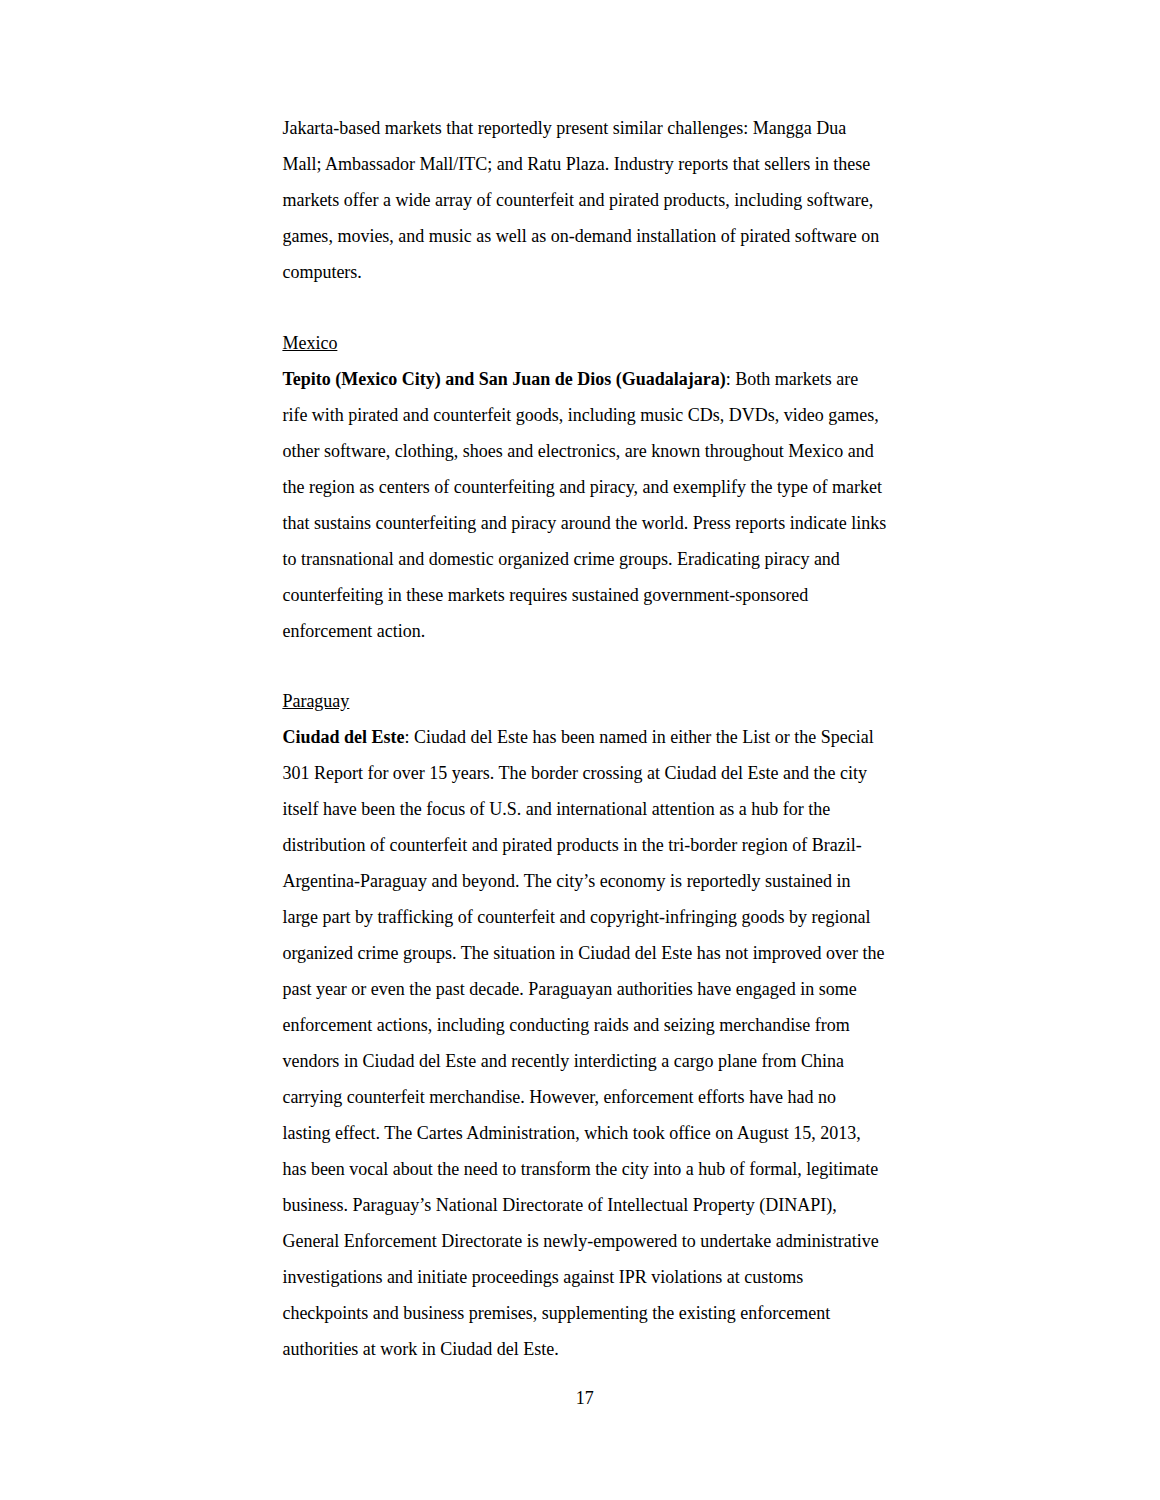Jakarta-based markets that reportedly present similar challenges: Mangga Dua Mall; Ambassador Mall/ITC; and Ratu Plaza. Industry reports that sellers in these markets offer a wide array of counterfeit and pirated products, including software, games, movies, and music as well as on-demand installation of pirated software on computers.
Mexico
Tepito (Mexico City) and San Juan de Dios (Guadalajara): Both markets are rife with pirated and counterfeit goods, including music CDs, DVDs, video games, other software, clothing, shoes and electronics, are known throughout Mexico and the region as centers of counterfeiting and piracy, and exemplify the type of market that sustains counterfeiting and piracy around the world. Press reports indicate links to transnational and domestic organized crime groups. Eradicating piracy and counterfeiting in these markets requires sustained government-sponsored enforcement action.
Paraguay
Ciudad del Este: Ciudad del Este has been named in either the List or the Special 301 Report for over 15 years. The border crossing at Ciudad del Este and the city itself have been the focus of U.S. and international attention as a hub for the distribution of counterfeit and pirated products in the tri-border region of Brazil-Argentina-Paraguay and beyond. The city’s economy is reportedly sustained in large part by trafficking of counterfeit and copyright-infringing goods by regional organized crime groups. The situation in Ciudad del Este has not improved over the past year or even the past decade. Paraguayan authorities have engaged in some enforcement actions, including conducting raids and seizing merchandise from vendors in Ciudad del Este and recently interdicting a cargo plane from China carrying counterfeit merchandise. However, enforcement efforts have had no lasting effect. The Cartes Administration, which took office on August 15, 2013, has been vocal about the need to transform the city into a hub of formal, legitimate business. Paraguay’s National Directorate of Intellectual Property (DINAPI), General Enforcement Directorate is newly-empowered to undertake administrative investigations and initiate proceedings against IPR violations at customs checkpoints and business premises, supplementing the existing enforcement authorities at work in Ciudad del Este.
17